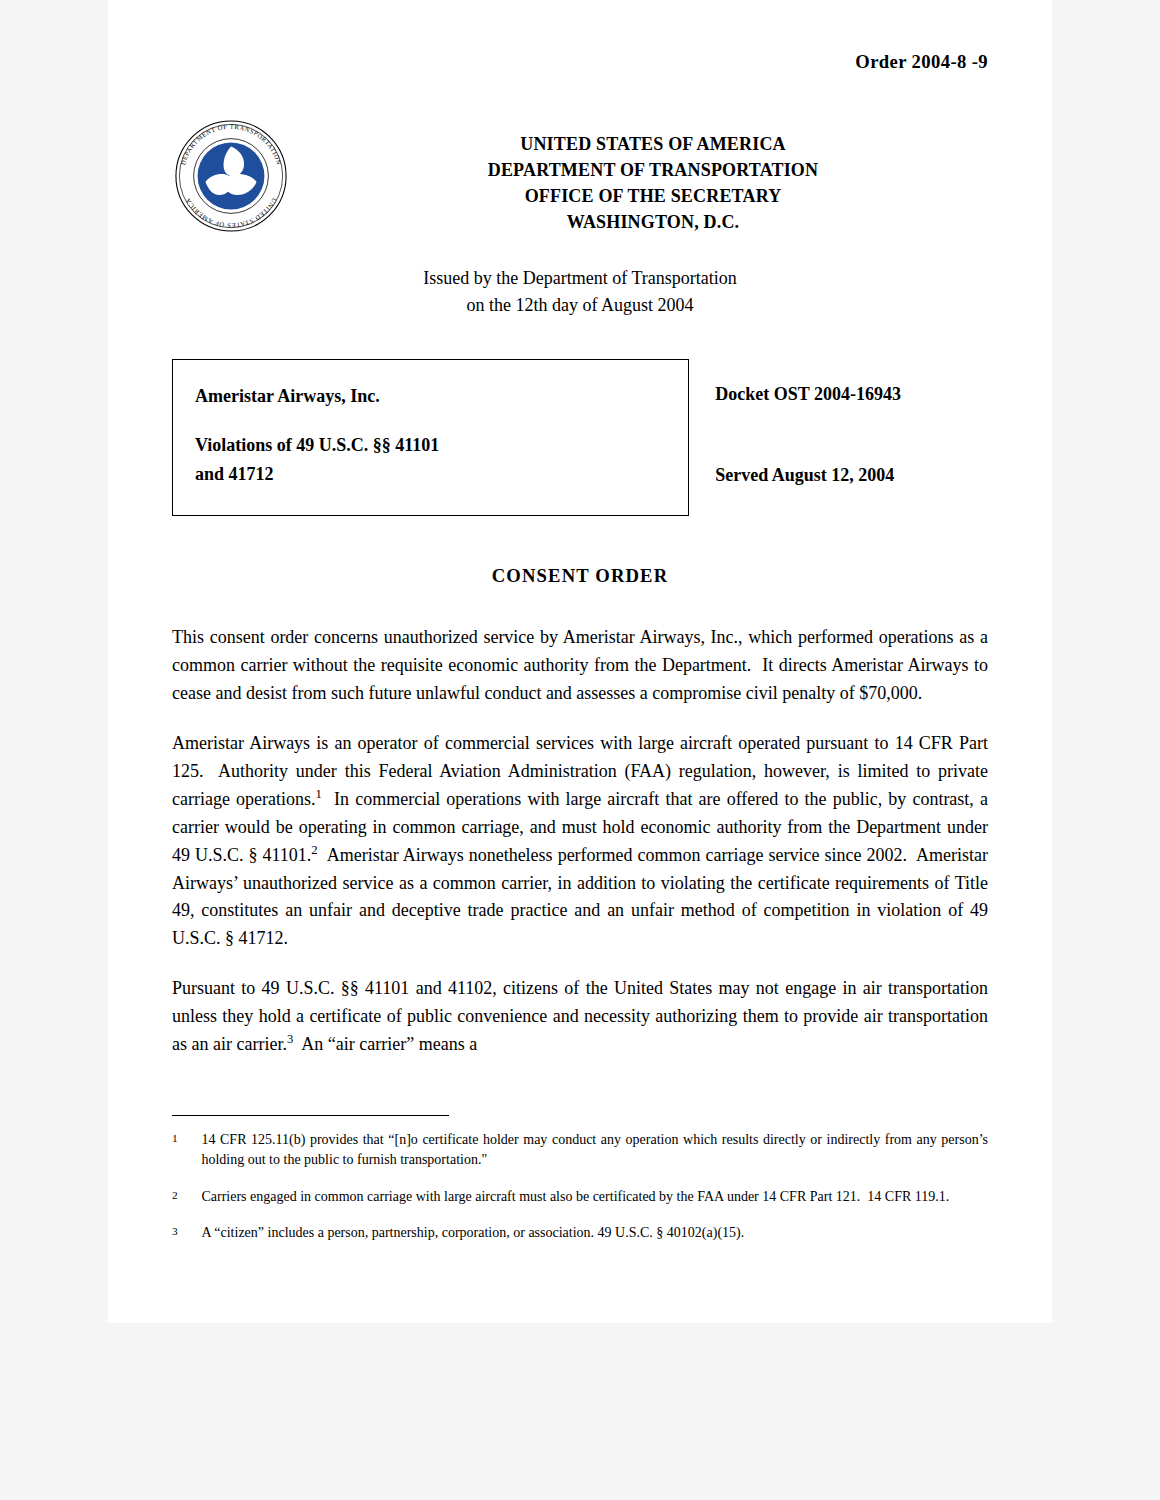Order 2004-8 -9
DEPARTMENT OF TRANSPORTATION UNITED STATES OF AMERICA
UNITED STATES OF AMERICA
DEPARTMENT OF TRANSPORTATION
OFFICE OF THE SECRETARY
WASHINGTON, D.C.
Issued by the Department of Transportation
on the 12th day of August 2004
Ameristar Airways, Inc.
Violations of 49 U.S.C. §§ 41101
and 41712
Docket OST 2004-16943
Served August 12, 2004
CONSENT ORDER
This consent order concerns unauthorized service by Ameristar Airways, Inc., which performed operations as a common carrier without the requisite economic authority from the Department. It directs Ameristar Airways to cease and desist from such future unlawful conduct and assesses a compromise civil penalty of $70,000.
Ameristar Airways is an operator of commercial services with large aircraft operated pursuant to 14 CFR Part 125. Authority under this Federal Aviation Administration (FAA) regulation, however, is limited to private carriage operations.1 In commercial operations with large aircraft that are offered to the public, by contrast, a carrier would be operating in common carriage, and must hold economic authority from the Department under 49 U.S.C. § 41101.2 Ameristar Airways nonetheless performed common carriage service since 2002. Ameristar Airways’ unauthorized service as a common carrier, in addition to violating the certificate requirements of Title 49, constitutes an unfair and deceptive trade practice and an unfair method of competition in violation of 49 U.S.C. § 41712.
Pursuant to 49 U.S.C. §§ 41101 and 41102, citizens of the United States may not engage in air transportation unless they hold a certificate of public convenience and necessity authorizing them to provide air transportation as an air carrier.3 An “air carrier” means a
1
14 CFR 125.11(b) provides that “[n]o certificate holder may conduct any operation which results directly or indirectly from any person’s holding out to the public to furnish transportation."
2
Carriers engaged in common carriage with large aircraft must also be certificated by the FAA under 14 CFR Part 121. 14 CFR 119.1.
3
A “citizen” includes a person, partnership, corporation, or association. 49 U.S.C. § 40102(a)(15).